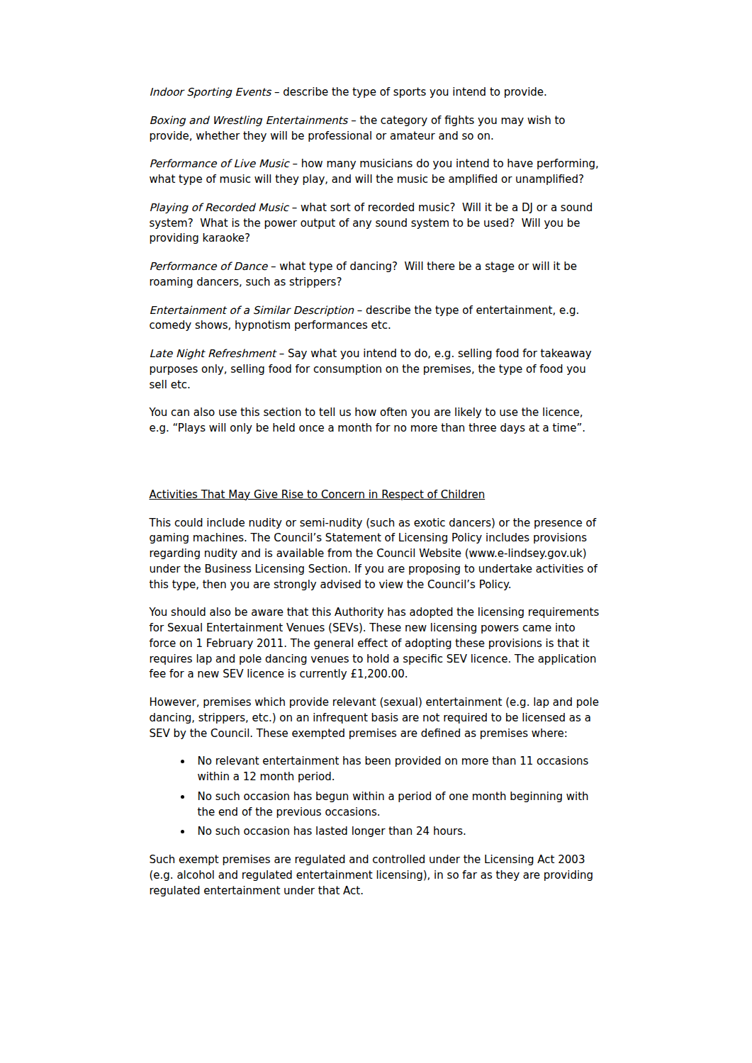Indoor Sporting Events – describe the type of sports you intend to provide.
Boxing and Wrestling Entertainments – the category of fights you may wish to provide, whether they will be professional or amateur and so on.
Performance of Live Music – how many musicians do you intend to have performing, what type of music will they play, and will the music be amplified or unamplified?
Playing of Recorded Music – what sort of recorded music? Will it be a DJ or a sound system? What is the power output of any sound system to be used? Will you be providing karaoke?
Performance of Dance – what type of dancing? Will there be a stage or will it be roaming dancers, such as strippers?
Entertainment of a Similar Description – describe the type of entertainment, e.g. comedy shows, hypnotism performances etc.
Late Night Refreshment – Say what you intend to do, e.g. selling food for takeaway purposes only, selling food for consumption on the premises, the type of food you sell etc.
You can also use this section to tell us how often you are likely to use the licence, e.g. “Plays will only be held once a month for no more than three days at a time”.
Activities That May Give Rise to Concern in Respect of Children
This could include nudity or semi-nudity (such as exotic dancers) or the presence of gaming machines. The Council’s Statement of Licensing Policy includes provisions regarding nudity and is available from the Council Website (www.e-lindsey.gov.uk) under the Business Licensing Section. If you are proposing to undertake activities of this type, then you are strongly advised to view the Council’s Policy.
You should also be aware that this Authority has adopted the licensing requirements for Sexual Entertainment Venues (SEVs). These new licensing powers came into force on 1 February 2011. The general effect of adopting these provisions is that it requires lap and pole dancing venues to hold a specific SEV licence. The application fee for a new SEV licence is currently £1,200.00.
However, premises which provide relevant (sexual) entertainment (e.g. lap and pole dancing, strippers, etc.) on an infrequent basis are not required to be licensed as a SEV by the Council. These exempted premises are defined as premises where:
No relevant entertainment has been provided on more than 11 occasions within a 12 month period.
No such occasion has begun within a period of one month beginning with the end of the previous occasions.
No such occasion has lasted longer than 24 hours.
Such exempt premises are regulated and controlled under the Licensing Act 2003 (e.g. alcohol and regulated entertainment licensing), in so far as they are providing regulated entertainment under that Act.